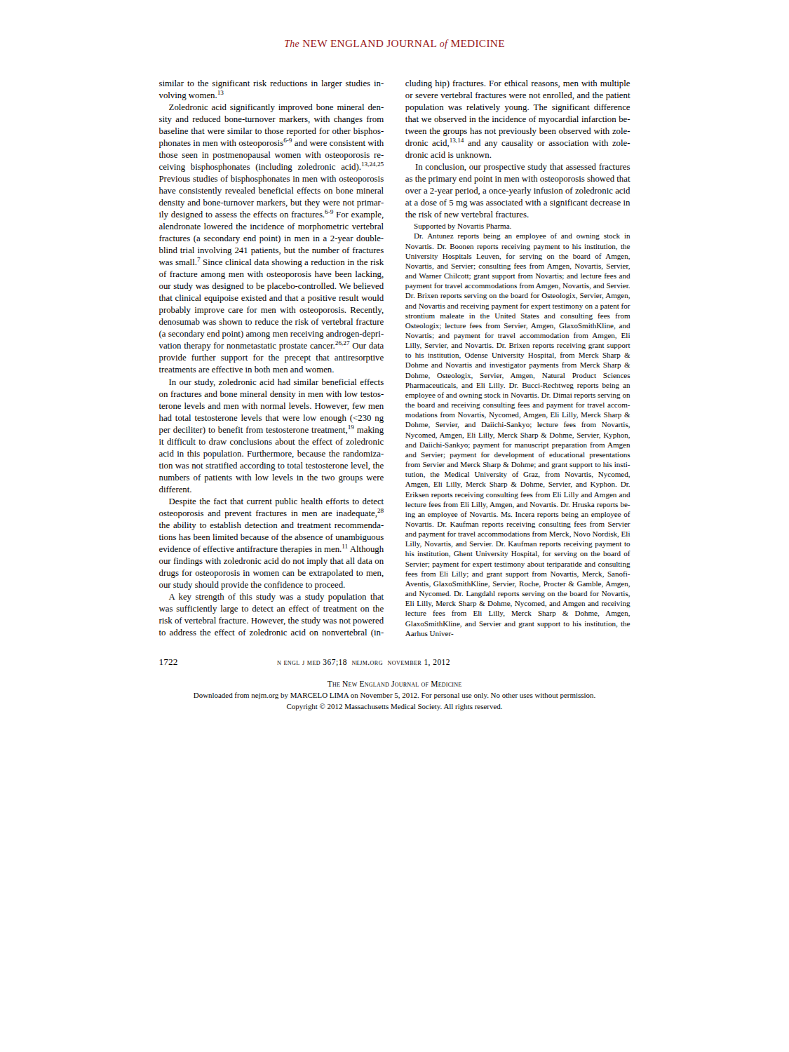The NEW ENGLAND JOURNAL of MEDICINE
similar to the significant risk reductions in larger studies involving women.13
Zoledronic acid significantly improved bone mineral density and reduced bone-turnover markers, with changes from baseline that were similar to those reported for other bisphosphonates in men with osteoporosis6-9 and were consistent with those seen in postmenopausal women with osteoporosis receiving bisphosphonates (including zoledronic acid).13,24,25 Previous studies of bisphosphonates in men with osteoporosis have consistently revealed beneficial effects on bone mineral density and bone-turnover markers, but they were not primarily designed to assess the effects on fractures.6-9 For example, alendronate lowered the incidence of morphometric vertebral fractures (a secondary end point) in men in a 2-year double-blind trial involving 241 patients, but the number of fractures was small.7 Since clinical data showing a reduction in the risk of fracture among men with osteoporosis have been lacking, our study was designed to be placebo-controlled. We believed that clinical equipoise existed and that a positive result would probably improve care for men with osteoporosis. Recently, denosumab was shown to reduce the risk of vertebral fracture (a secondary end point) among men receiving androgen-deprivation therapy for nonmetastatic prostate cancer.26,27 Our data provide further support for the precept that antiresorptive treatments are effective in both men and women.
In our study, zoledronic acid had similar beneficial effects on fractures and bone mineral density in men with low testosterone levels and men with normal levels. However, few men had total testosterone levels that were low enough (<230 ng per deciliter) to benefit from testosterone treatment,19 making it difficult to draw conclusions about the effect of zoledronic acid in this population. Furthermore, because the randomization was not stratified according to total testosterone level, the numbers of patients with low levels in the two groups were different.
Despite the fact that current public health efforts to detect osteoporosis and prevent fractures in men are inadequate,28 the ability to establish detection and treatment recommendations has been limited because of the absence of unambiguous evidence of effective antifracture therapies in men.11 Although our findings with zoledronic acid do not imply that all data on drugs for osteoporosis in women can be extrapolated to men, our study should provide the confidence to proceed.
A key strength of this study was a study population that was sufficiently large to detect an effect of treatment on the risk of vertebral fracture. However, the study was not powered to address the effect of zoledronic acid on nonvertebral (including hip) fractures. For ethical reasons, men with multiple or severe vertebral fractures were not enrolled, and the patient population was relatively young. The significant difference that we observed in the incidence of myocardial infarction between the groups has not previously been observed with zoledronic acid,13,14 and any causality or association with zoledronic acid is unknown.
In conclusion, our prospective study that assessed fractures as the primary end point in men with osteoporosis showed that over a 2-year period, a once-yearly infusion of zoledronic acid at a dose of 5 mg was associated with a significant decrease in the risk of new vertebral fractures.
Supported by Novartis Pharma.
Dr. Antunez reports being an employee of and owning stock in Novartis. Dr. Boonen reports receiving payment to his institution, the University Hospitals Leuven, for serving on the board of Amgen, Novartis, and Servier; consulting fees from Amgen, Novartis, Servier, and Warner Chilcott; grant support from Novartis; and lecture fees and payment for travel accommodations from Amgen, Novartis, and Servier. Dr. Brixen reports serving on the board for Osteologix, Servier, Amgen, and Novartis and receiving payment for expert testimony on a patent for strontium maleate in the United States and consulting fees from Osteologix; lecture fees from Servier, Amgen, GlaxoSmithKline, and Novartis; and payment for travel accommodation from Amgen, Eli Lilly, Servier, and Novartis. Dr. Brixen reports receiving grant support to his institution, Odense University Hospital, from Merck Sharp & Dohme and Novartis and investigator payments from Merck Sharp & Dohme, Osteologix, Servier, Amgen, Natural Product Sciences Pharmaceuticals, and Eli Lilly. Dr. Bucci-Rechtweg reports being an employee of and owning stock in Novartis. Dr. Dimai reports serving on the board and receiving consulting fees and payment for travel accommodations from Novartis, Nycomed, Amgen, Eli Lilly, Merck Sharp & Dohme, Servier, and Daiichi-Sankyo; lecture fees from Novartis, Nycomed, Amgen, Eli Lilly, Merck Sharp & Dohme, Servier, Kyphon, and Daiichi-Sankyo; payment for manuscript preparation from Amgen and Servier; payment for development of educational presentations from Servier and Merck Sharp & Dohme; and grant support to his institution, the Medical University of Graz, from Novartis, Nycomed, Amgen, Eli Lilly, Merck Sharp & Dohme, Servier, and Kyphon. Dr. Eriksen reports receiving consulting fees from Eli Lilly and Amgen and lecture fees from Eli Lilly, Amgen, and Novartis. Dr. Hruska reports being an employee of Novartis. Ms. Incera reports being an employee of Novartis. Dr. Kaufman reports receiving consulting fees from Servier and payment for travel accommodations from Merck, Novo Nordisk, Eli Lilly, Novartis, and Servier. Dr. Kaufman reports receiving payment to his institution, Ghent University Hospital, for serving on the board of Servier; payment for expert testimony about teriparatide and consulting fees from Eli Lilly; and grant support from Novartis, Merck, Sanofi-Aventis, GlaxoSmithKline, Servier, Roche, Procter & Gamble, Amgen, and Nycomed. Dr. Langdahl reports serving on the board for Novartis, Eli Lilly, Merck Sharp & Dohme, Nycomed, and Amgen and receiving lecture fees from Eli Lilly, Merck Sharp & Dohme, Amgen, GlaxoSmithKline, and Servier and grant support to his institution, the Aarhus Univer-
1722 n engl j med 367;18 nejm.org november 1, 2012
The New England Journal of Medicine
Downloaded from nejm.org by MARCELO LIMA on November 5, 2012. For personal use only. No other uses without permission.
Copyright © 2012 Massachusetts Medical Society. All rights reserved.